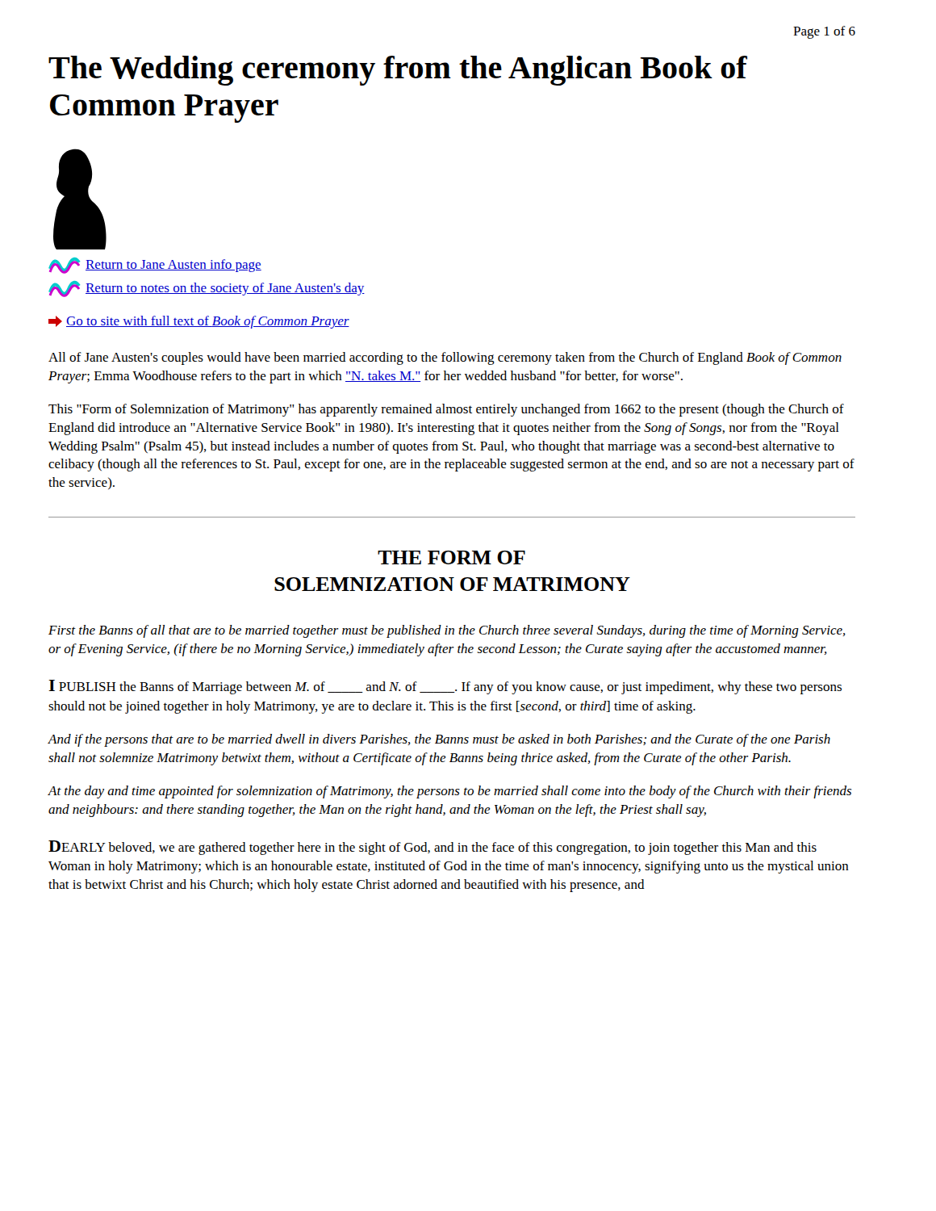Page 1 of 6
The Wedding ceremony from the Anglican Book of Common Prayer
Return to Jane Austen info page
Return to notes on the society of Jane Austen's day
Go to site with full text of Book of Common Prayer
All of Jane Austen's couples would have been married according to the following ceremony taken from the Church of England Book of Common Prayer; Emma Woodhouse refers to the part in which "N. takes M." for her wedded husband "for better, for worse".
This "Form of Solemnization of Matrimony" has apparently remained almost entirely unchanged from 1662 to the present (though the Church of England did introduce an "Alternative Service Book" in 1980). It's interesting that it quotes neither from the Song of Songs, nor from the "Royal Wedding Psalm" (Psalm 45), but instead includes a number of quotes from St. Paul, who thought that marriage was a second-best alternative to celibacy (though all the references to St. Paul, except for one, are in the replaceable suggested sermon at the end, and so are not a necessary part of the service).
THE FORM OF
SOLEMNIZATION OF MATRIMONY
First the Banns of all that are to be married together must be published in the Church three several Sundays, during the time of Morning Service, or of Evening Service, (if there be no Morning Service,) immediately after the second Lesson; the Curate saying after the accustomed manner,
I PUBLISH the Banns of Marriage between M. of _____ and N. of _____. If any of you know cause, or just impediment, why these two persons should not be joined together in holy Matrimony, ye are to declare it. This is the first [second, or third] time of asking.
And if the persons that are to be married dwell in divers Parishes, the Banns must be asked in both Parishes; and the Curate of the one Parish shall not solemnize Matrimony betwixt them, without a Certificate of the Banns being thrice asked, from the Curate of the other Parish.
At the day and time appointed for solemnization of Matrimony, the persons to be married shall come into the body of the Church with their friends and neighbours: and there standing together, the Man on the right hand, and the Woman on the left, the Priest shall say,
DEARLY beloved, we are gathered together here in the sight of God, and in the face of this congregation, to join together this Man and this Woman in holy Matrimony; which is an honourable estate, instituted of God in the time of man's innocency, signifying unto us the mystical union that is betwixt Christ and his Church; which holy estate Christ adorned and beautified with his presence, and